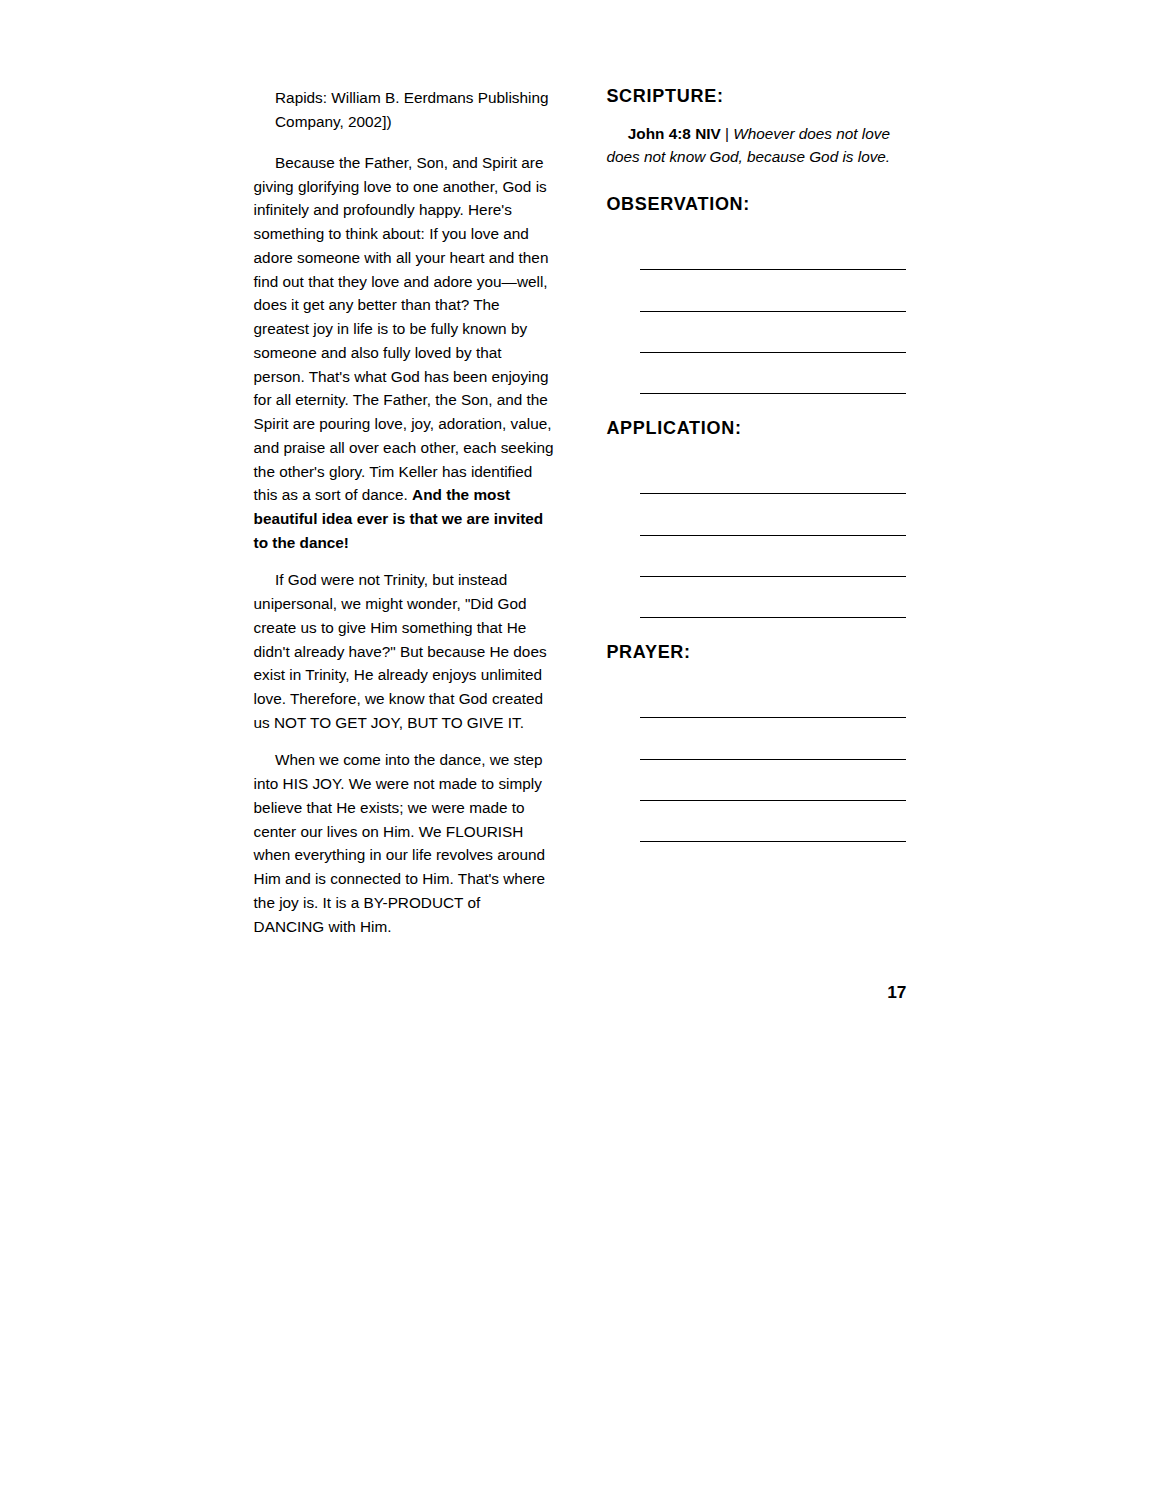Rapids: William B. Eerdmans Publishing Company, 2002])
Because the Father, Son, and Spirit are giving glorifying love to one another, God is infinitely and profoundly happy. Here's something to think about: If you love and adore someone with all your heart and then find out that they love and adore you—well, does it get any better than that? The greatest joy in life is to be fully known by someone and also fully loved by that person. That's what God has been enjoying for all eternity. The Father, the Son, and the Spirit are pouring love, joy, adoration, value, and praise all over each other, each seeking the other's glory. Tim Keller has identified this as a sort of dance. And the most beautiful idea ever is that we are invited to the dance!
If God were not Trinity, but instead unipersonal, we might wonder, "Did God create us to give Him something that He didn't already have?" But because He does exist in Trinity, He already enjoys unlimited love. Therefore, we know that God created us NOT TO GET JOY, BUT TO GIVE IT.
When we come into the dance, we step into HIS JOY. We were not made to simply believe that He exists; we were made to center our lives on Him. We FLOURISH when everything in our life revolves around Him and is connected to Him. That's where the joy is. It is a BY-PRODUCT of DANCING with Him.
SCRIPTURE:
John 4:8 NIV | Whoever does not love does not know God, because God is love.
OBSERVATION:
APPLICATION:
PRAYER:
17